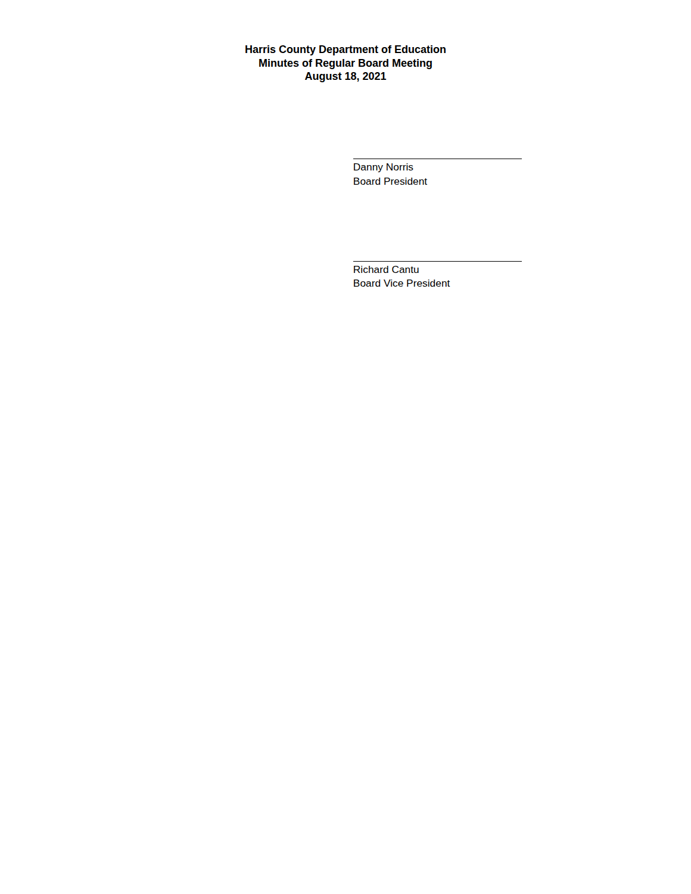Harris County Department of Education
Minutes of Regular Board Meeting
August 18, 2021
Danny Norris
Board President
Richard Cantu
Board Vice President